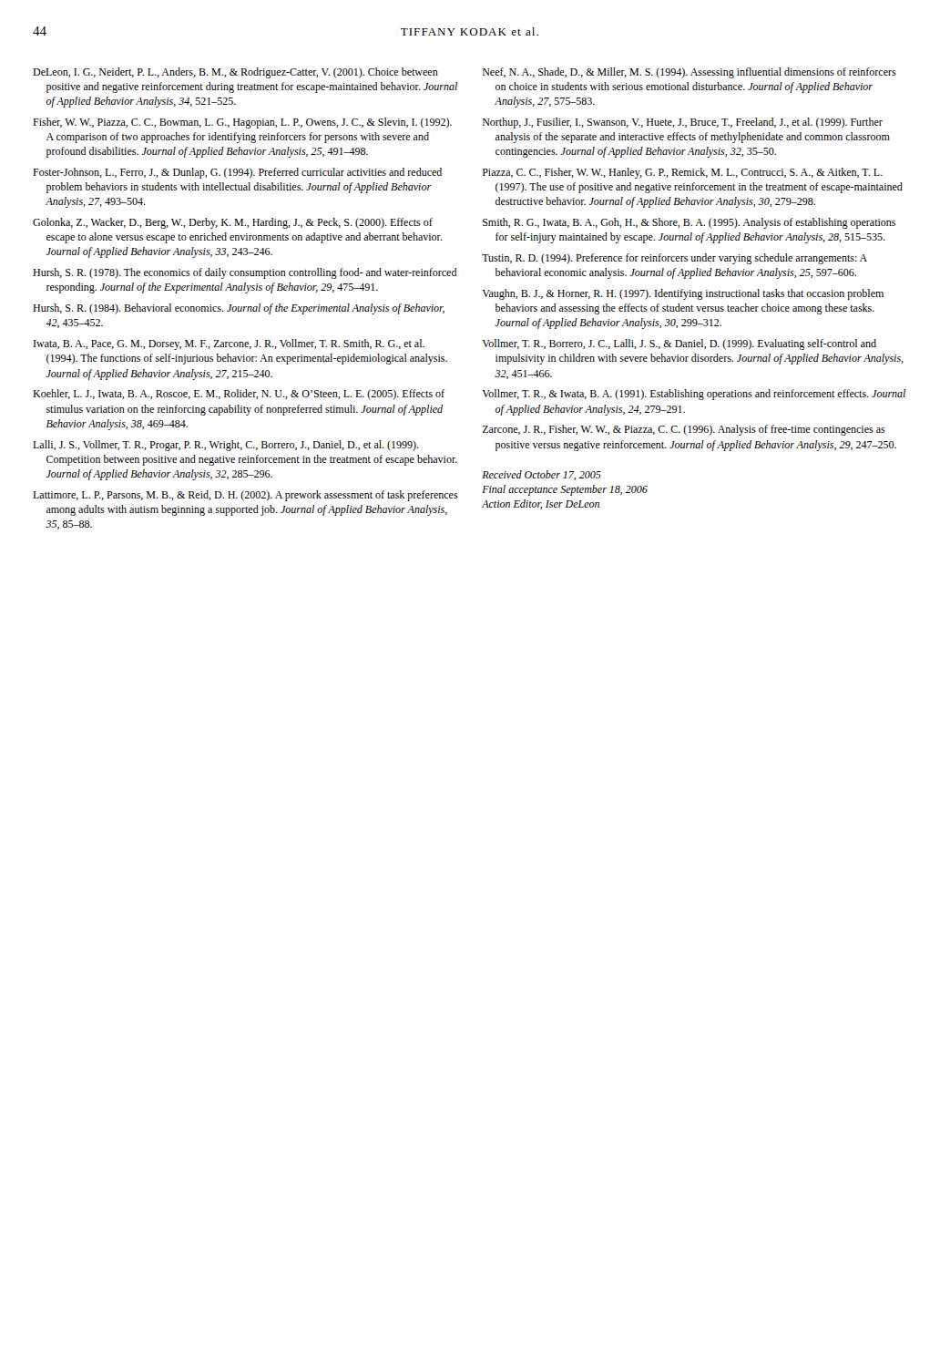44 TIFFANY KODAK et al.
DeLeon, I. G., Neidert, P. L., Anders, B. M., & Rodriguez-Catter, V. (2001). Choice between positive and negative reinforcement during treatment for escape-maintained behavior. Journal of Applied Behavior Analysis, 34, 521–525.
Fisher, W. W., Piazza, C. C., Bowman, L. G., Hagopian, L. P., Owens, J. C., & Slevin, I. (1992). A comparison of two approaches for identifying reinforcers for persons with severe and profound disabilities. Journal of Applied Behavior Analysis, 25, 491–498.
Foster-Johnson, L., Ferro, J., & Dunlap, G. (1994). Preferred curricular activities and reduced problem behaviors in students with intellectual disabilities. Journal of Applied Behavior Analysis, 27, 493–504.
Golonka, Z., Wacker, D., Berg, W., Derby, K. M., Harding, J., & Peck, S. (2000). Effects of escape to alone versus escape to enriched environments on adaptive and aberrant behavior. Journal of Applied Behavior Analysis, 33, 243–246.
Hursh, S. R. (1978). The economics of daily consumption controlling food- and water-reinforced responding. Journal of the Experimental Analysis of Behavior, 29, 475–491.
Hursh, S. R. (1984). Behavioral economics. Journal of the Experimental Analysis of Behavior, 42, 435–452.
Iwata, B. A., Pace, G. M., Dorsey, M. F., Zarcone, J. R., Vollmer, T. R. Smith, R. G., et al. (1994). The functions of self-injurious behavior: An experimental-epidemiological analysis. Journal of Applied Behavior Analysis, 27, 215–240.
Koehler, L. J., Iwata, B. A., Roscoe, E. M., Rolider, N. U., & O’Steen, L. E. (2005). Effects of stimulus variation on the reinforcing capability of nonpreferred stimuli. Journal of Applied Behavior Analysis, 38, 469–484.
Lalli, J. S., Vollmer, T. R., Progar, P. R., Wright, C., Borrero, J., Daniel, D., et al. (1999). Competition between positive and negative reinforcement in the treatment of escape behavior. Journal of Applied Behavior Analysis, 32, 285–296.
Lattimore, L. P., Parsons, M. B., & Reid, D. H. (2002). A prework assessment of task preferences among adults with autism beginning a supported job. Journal of Applied Behavior Analysis, 35, 85–88.
Neef, N. A., Shade, D., & Miller, M. S. (1994). Assessing influential dimensions of reinforcers on choice in students with serious emotional disturbance. Journal of Applied Behavior Analysis, 27, 575–583.
Northup, J., Fusilier, I., Swanson, V., Huete, J., Bruce, T., Freeland, J., et al. (1999). Further analysis of the separate and interactive effects of methylphenidate and common classroom contingencies. Journal of Applied Behavior Analysis, 32, 35–50.
Piazza, C. C., Fisher, W. W., Hanley, G. P., Remick, M. L., Contrucci, S. A., & Aitken, T. L. (1997). The use of positive and negative reinforcement in the treatment of escape-maintained destructive behavior. Journal of Applied Behavior Analysis, 30, 279–298.
Smith, R. G., Iwata, B. A., Goh, H., & Shore, B. A. (1995). Analysis of establishing operations for self-injury maintained by escape. Journal of Applied Behavior Analysis, 28, 515–535.
Tustin, R. D. (1994). Preference for reinforcers under varying schedule arrangements: A behavioral economic analysis. Journal of Applied Behavior Analysis, 25, 597–606.
Vaughn, B. J., & Horner, R. H. (1997). Identifying instructional tasks that occasion problem behaviors and assessing the effects of student versus teacher choice among these tasks. Journal of Applied Behavior Analysis, 30, 299–312.
Vollmer, T. R., Borrero, J. C., Lalli, J. S., & Daniel, D. (1999). Evaluating self-control and impulsivity in children with severe behavior disorders. Journal of Applied Behavior Analysis, 32, 451–466.
Vollmer, T. R., & Iwata, B. A. (1991). Establishing operations and reinforcement effects. Journal of Applied Behavior Analysis, 24, 279–291.
Zarcone, J. R., Fisher, W. W., & Piazza, C. C. (1996). Analysis of free-time contingencies as positive versus negative reinforcement. Journal of Applied Behavior Analysis, 29, 247–250.
Received October 17, 2005
Final acceptance September 18, 2006
Action Editor, Iser DeLeon